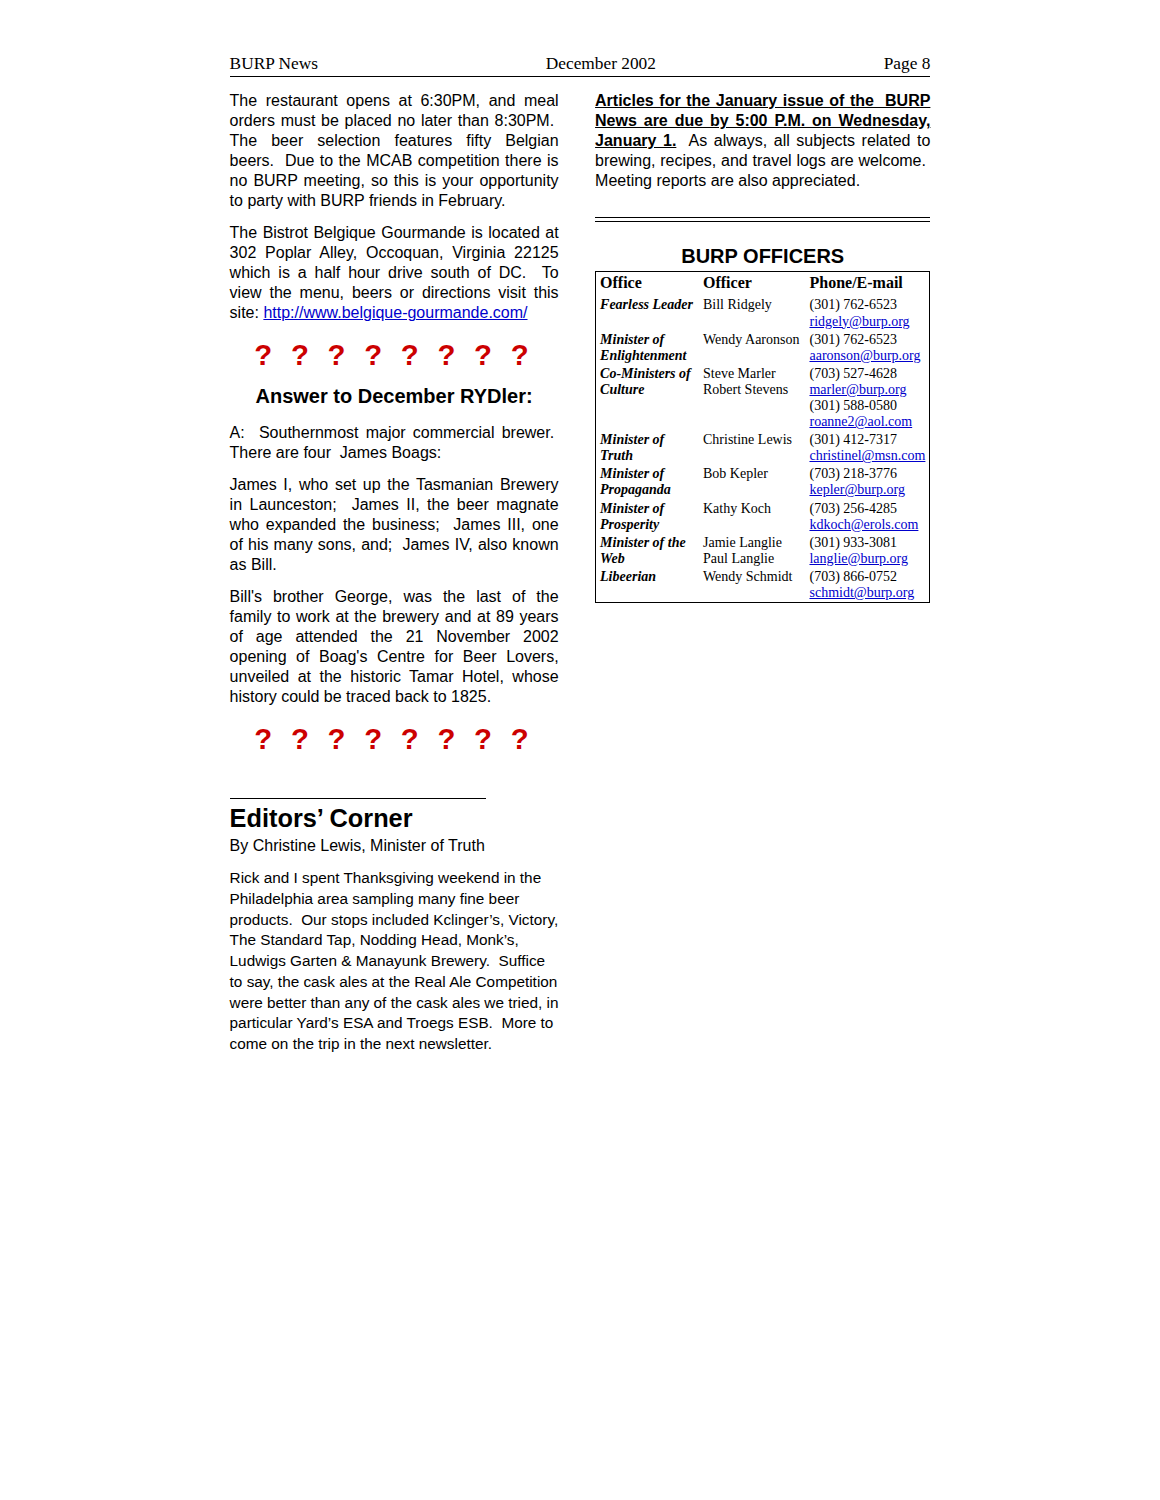BURP News
December 2002
Page 8
The restaurant opens at 6:30PM, and meal orders must be placed no later than 8:30PM. The beer selection features fifty Belgian beers. Due to the MCAB competition there is no BURP meeting, so this is your opportunity to party with BURP friends in February.
The Bistrot Belgique Gourmande is located at 302 Poplar Alley, Occoquan, Virginia 22125 which is a half hour drive south of DC. To view the menu, beers or directions visit this site: http://www.belgique-gourmande.com/
? ? ? ? ? ? ? ?
Answer to December RYDler:
A: Southernmost major commercial brewer. There are four James Boags:
James I, who set up the Tasmanian Brewery in Launceston; James II, the beer magnate who expanded the business; James III, one of his many sons, and; James IV, also known as Bill.
Bill's brother George, was the last of the family to work at the brewery and at 89 years of age attended the 21 November 2002 opening of Boag's Centre for Beer Lovers, unveiled at the historic Tamar Hotel, whose history could be traced back to 1825.
? ? ? ? ? ? ? ?
Editors’ Corner
By Christine Lewis, Minister of Truth
Rick and I spent Thanksgiving weekend in the Philadelphia area sampling many fine beer products. Our stops included Kclinger’s, Victory, The Standard Tap, Nodding Head, Monk’s, Ludwigs Garten & Manayunk Brewery. Suffice to say, the cask ales at the Real Ale Competition were better than any of the cask ales we tried, in particular Yard’s ESA and Troegs ESB. More to come on the trip in the next newsletter.
Articles for the January issue of the BURP News are due by 5:00 P.M. on Wednesday, January 1. As always, all subjects related to brewing, recipes, and travel logs are welcome. Meeting reports are also appreciated.
BURP OFFICERS
| Office | Officer | Phone/E-mail |
| --- | --- | --- |
| Fearless Leader | Bill Ridgely | (301) 762-6523 ridgely@burp.org |
| Minister of Enlightenment | Wendy Aaronson | (301) 762-6523 aaronson@burp.org |
| Co-Ministers of Culture | Steve Marler Robert Stevens | (703) 527-4628 marler@burp.org (301) 588-0580 roanne2@aol.com |
| Minister of Truth | Christine Lewis | (301) 412-7317 christinel@msn.com |
| Minister of Propaganda | Bob Kepler | (703) 218-3776 kepler@burp.org |
| Minister of Prosperity | Kathy Koch | (703) 256-4285 kdkoch@erols.com |
| Minister of the Web | Jamie Langlie Paul Langlie | (301) 933-3081 langlie@burp.org |
| Libeerian | Wendy Schmidt | (703) 866-0752 schmidt@burp.org |